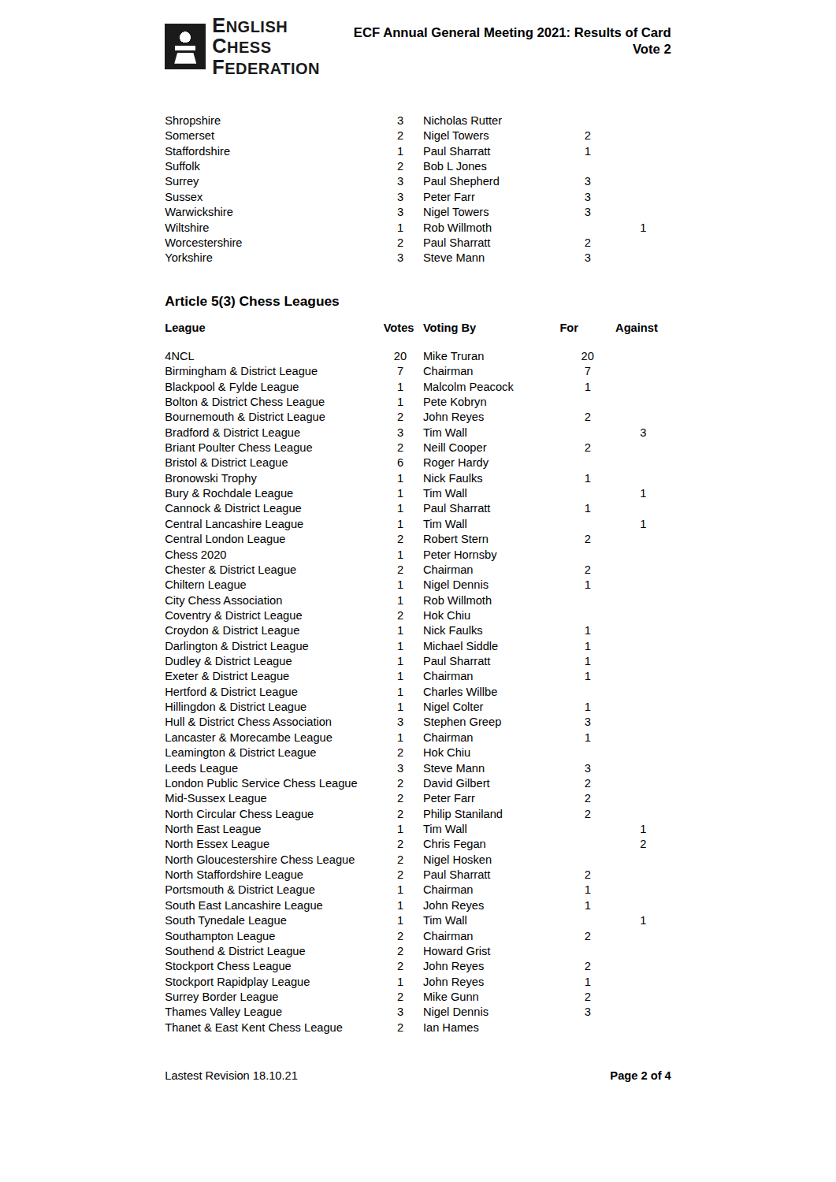ENGLISH
CHESS
FEDERATION
ECF Annual General Meeting 2021: Results of Card Vote 2
| Shropshire | 3 | Nicholas Rutter | | |
| Somerset | 2 | Nigel Towers | 2 | |
| Staffordshire | 1 | Paul Sharratt | 1 | |
| Suffolk | 2 | Bob L Jones | | |
| Surrey | 3 | Paul Shepherd | 3 | |
| Sussex | 3 | Peter Farr | 3 | |
| Warwickshire | 3 | Nigel Towers | 3 | |
| Wiltshire | 1 | Rob Willmoth | | 1 |
| Worcestershire | 2 | Paul Sharratt | 2 | |
| Yorkshire | 3 | Steve Mann | 3 | |
Article 5(3) Chess Leagues
| League | Votes | Voting By | For | Against |
| --- | --- | --- | --- | --- |
| 4NCL | 20 | Mike Truran | 20 | |
| Birmingham & District League | 7 | Chairman | 7 | |
| Blackpool & Fylde League | 1 | Malcolm Peacock | 1 | |
| Bolton & District Chess League | 1 | Pete Kobryn | | |
| Bournemouth & District League | 2 | John Reyes | 2 | |
| Bradford & District League | 3 | Tim Wall | | 3 |
| Briant Poulter Chess League | 2 | Neill Cooper | 2 | |
| Bristol & District League | 6 | Roger Hardy | | |
| Bronowski Trophy | 1 | Nick Faulks | 1 | |
| Bury & Rochdale League | 1 | Tim Wall | | 1 |
| Cannock & District League | 1 | Paul Sharratt | 1 | |
| Central Lancashire League | 1 | Tim Wall | | 1 |
| Central London League | 2 | Robert Stern | 2 | |
| Chess 2020 | 1 | Peter Hornsby | | |
| Chester & District League | 2 | Chairman | 2 | |
| Chiltern League | 1 | Nigel Dennis | 1 | |
| City Chess Association | 1 | Rob Willmoth | | |
| Coventry & District League | 2 | Hok Chiu | | |
| Croydon & District League | 1 | Nick Faulks | 1 | |
| Darlington & District League | 1 | Michael Siddle | 1 | |
| Dudley & District League | 1 | Paul Sharratt | 1 | |
| Exeter & District League | 1 | Chairman | 1 | |
| Hertford & District League | 1 | Charles Willbe | | |
| Hillingdon & District League | 1 | Nigel Colter | 1 | |
| Hull & District Chess Association | 3 | Stephen Greep | 3 | |
| Lancaster & Morecambe League | 1 | Chairman | 1 | |
| Leamington & District League | 2 | Hok Chiu | | |
| Leeds League | 3 | Steve Mann | 3 | |
| London Public Service Chess League | 2 | David Gilbert | 2 | |
| Mid-Sussex League | 2 | Peter Farr | 2 | |
| North Circular Chess League | 2 | Philip Staniland | 2 | |
| North East League | 1 | Tim Wall | | 1 |
| North Essex League | 2 | Chris Fegan | | 2 |
| North Gloucestershire Chess League | 2 | Nigel Hosken | | |
| North Staffordshire League | 2 | Paul Sharratt | 2 | |
| Portsmouth & District League | 1 | Chairman | 1 | |
| South East Lancashire League | 1 | John Reyes | 1 | |
| South Tynedale League | 1 | Tim Wall | | 1 |
| Southampton League | 2 | Chairman | 2 | |
| Southend & District League | 2 | Howard Grist | | |
| Stockport Chess League | 2 | John Reyes | 2 | |
| Stockport Rapidplay League | 1 | John Reyes | 1 | |
| Surrey Border League | 2 | Mike Gunn | 2 | |
| Thames Valley League | 3 | Nigel Dennis | 3 | |
| Thanet & East Kent Chess League | 2 | Ian Hames | | |
Lastest Revision 18.10.21
Page 2 of 4